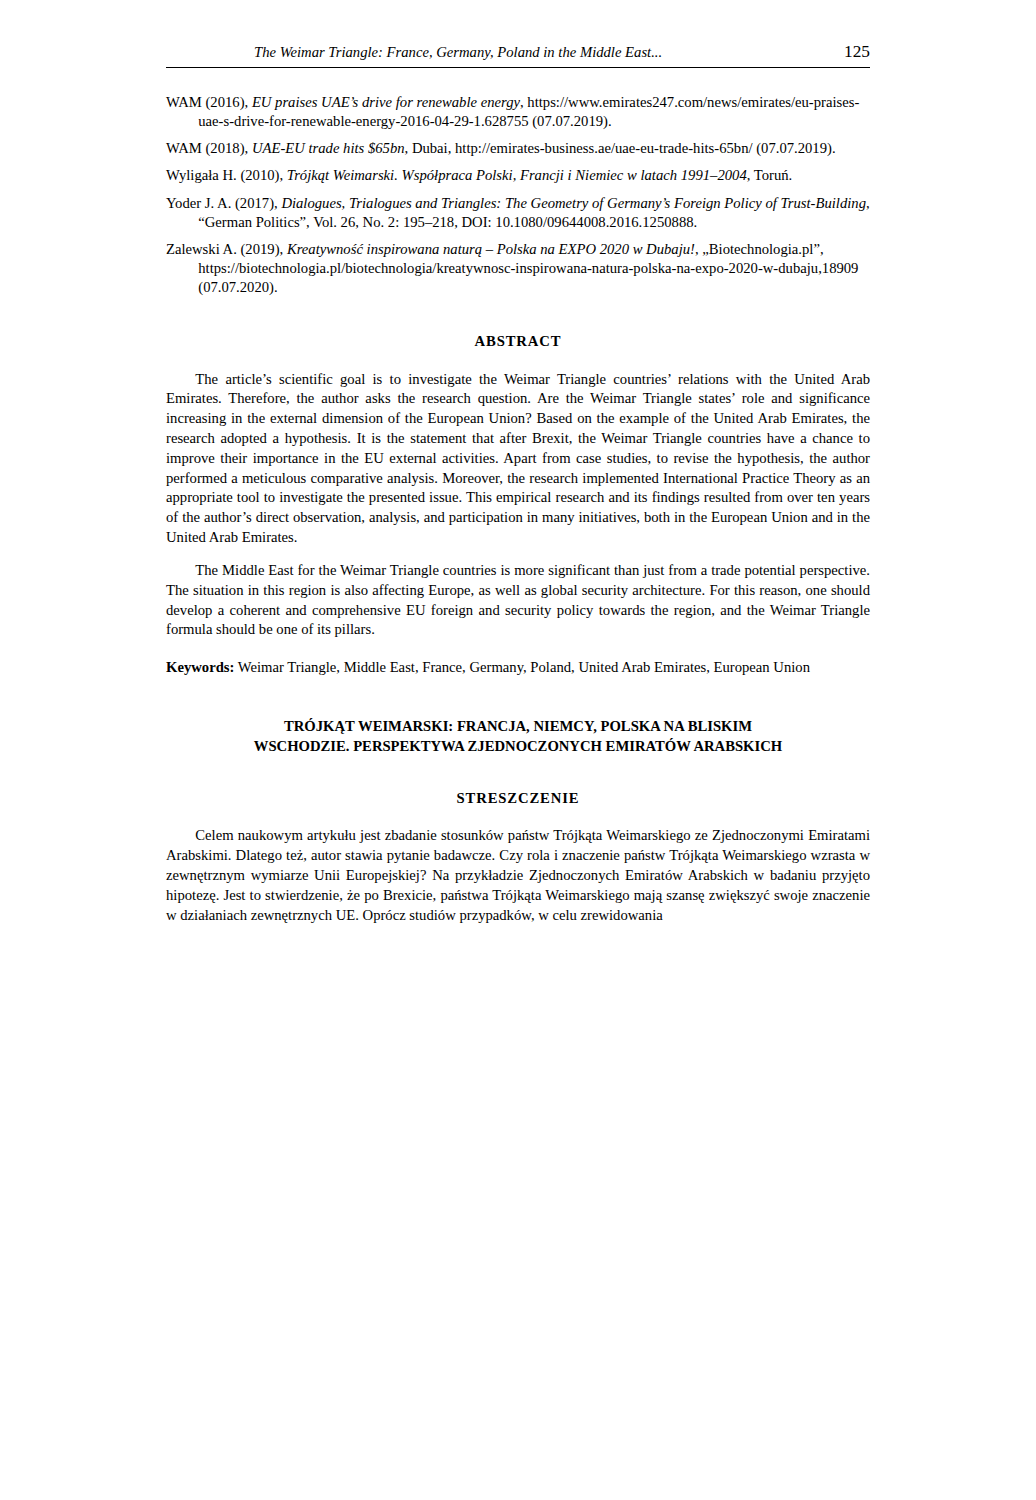The Weimar Triangle: France, Germany, Poland in the Middle East... 125
WAM (2016), EU praises UAE’s drive for renewable energy, https://www.emirates247.com/news/emirates/eu-praises-uae-s-drive-for-renewable-energy-2016-04-29-1.628755 (07.07.2019).
WAM (2018), UAE-EU trade hits $65bn, Dubai, http://emirates-business.ae/uae-eu-trade-hits-65bn/ (07.07.2019).
Wyligała H. (2010), Trójkąt Weimarski. Współpraca Polski, Francji i Niemiec w latach 1991–2004, Toruń.
Yoder J. A. (2017), Dialogues, Trialogues and Triangles: The Geometry of Germany’s Foreign Policy of Trust-Building, “German Politics”, Vol. 26, No. 2: 195–218, DOI: 10.1080/09644008.2016.1250888.
Zalewski A. (2019), Kreatywność inspirowana naturą – Polska na EXPO 2020 w Dubaju!, „Biotechnologia.pl”, https://biotechnologia.pl/biotechnologia/kreatywnosc-inspirowana-natura-polska-na-expo-2020-w-dubaju,18909 (07.07.2020).
ABSTRACT
The article’s scientific goal is to investigate the Weimar Triangle countries’ relations with the United Arab Emirates. Therefore, the author asks the research question. Are the Weimar Triangle states’ role and significance increasing in the external dimension of the European Union? Based on the example of the United Arab Emirates, the research adopted a hypothesis. It is the statement that after Brexit, the Weimar Triangle countries have a chance to improve their importance in the EU external activities. Apart from case studies, to revise the hypothesis, the author performed a meticulous comparative analysis. Moreover, the research implemented International Practice Theory as an appropriate tool to investigate the presented issue. This empirical research and its findings resulted from over ten years of the author’s direct observation, analysis, and participation in many initiatives, both in the European Union and in the United Arab Emirates.
The Middle East for the Weimar Triangle countries is more significant than just from a trade potential perspective. The situation in this region is also affecting Europe, as well as global security architecture. For this reason, one should develop a coherent and comprehensive EU foreign and security policy towards the region, and the Weimar Triangle formula should be one of its pillars.
Keywords: Weimar Triangle, Middle East, France, Germany, Poland, United Arab Emirates, European Union
Trójkąt Weimarski: Francja, Niemcy, Polska na Bliskim
Wschodzie. Perspektywa Zjednoczonych Emiratów Arabskich
STRESZCZENIE
Celem naukowym artykułu jest zbadanie stosunków państw Trójkąta Weimarskiego ze Zjednoczonymi Emiratami Arabskimi. Dlatego też, autor stawia pytanie badawcze. Czy rola i znaczenie państw Trójkąta Weimarskiego wzrasta w zewnętrznym wymiarze Unii Europejskiej? Na przykładzie Zjednoczonych Emiratów Arabskich w badaniu przyjęto hipotezę. Jest to stwierdzenie, że po Brexicie, państwa Trójkąta Weimarskiego mają szansę zwiększyć swoje znaczenie w działaniach zewnętrznych UE. Oprócz studiów przypadków, w celu zrewidowania